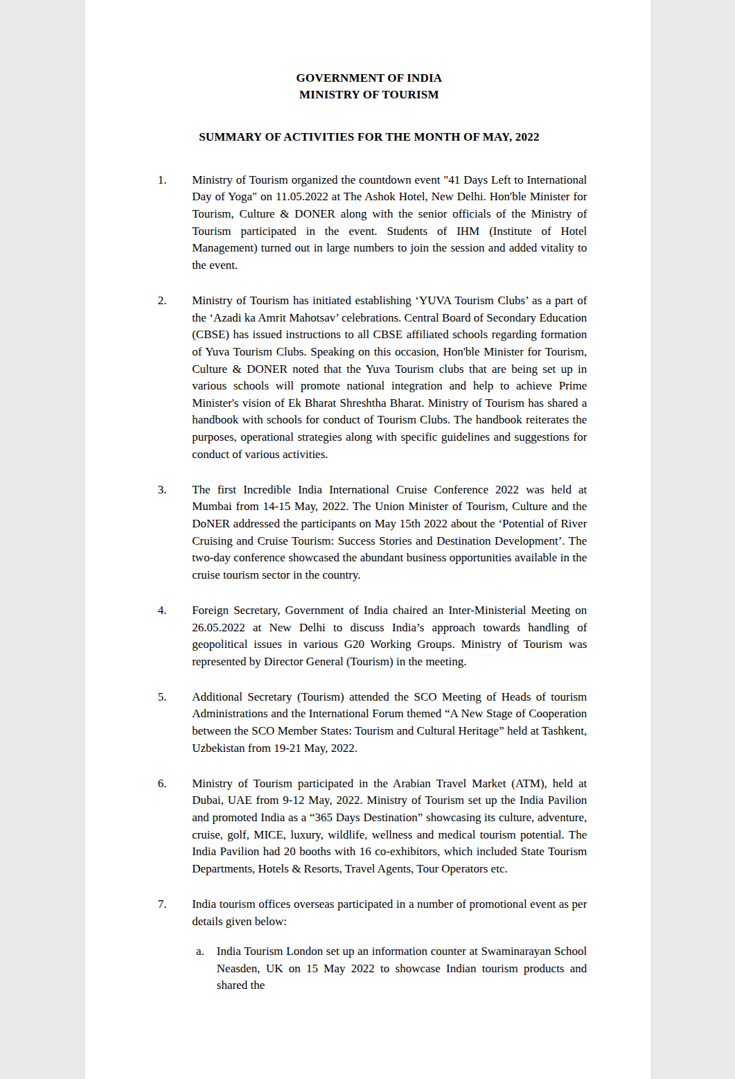Government of India
Ministry of Tourism
Summary of Activities for the Month of May, 2022
Ministry of Tourism organized the countdown event "41 Days Left to International Day of Yoga" on 11.05.2022 at The Ashok Hotel, New Delhi. Hon'ble Minister for Tourism, Culture & DONER along with the senior officials of the Ministry of Tourism participated in the event. Students of IHM (Institute of Hotel Management) turned out in large numbers to join the session and added vitality to the event.
Ministry of Tourism has initiated establishing ‘YUVA Tourism Clubs’ as a part of the ‘Azadi ka Amrit Mahotsav’ celebrations. Central Board of Secondary Education (CBSE) has issued instructions to all CBSE affiliated schools regarding formation of Yuva Tourism Clubs. Speaking on this occasion, Hon'ble Minister for Tourism, Culture & DONER noted that the Yuva Tourism clubs that are being set up in various schools will promote national integration and help to achieve Prime Minister's vision of Ek Bharat Shreshtha Bharat. Ministry of Tourism has shared a handbook with schools for conduct of Tourism Clubs. The handbook reiterates the purposes, operational strategies along with specific guidelines and suggestions for conduct of various activities.
The first Incredible India International Cruise Conference 2022 was held at Mumbai from 14-15 May, 2022. The Union Minister of Tourism, Culture and the DoNER addressed the participants on May 15th 2022 about the ‘Potential of River Cruising and Cruise Tourism: Success Stories and Destination Development’. The two-day conference showcased the abundant business opportunities available in the cruise tourism sector in the country.
Foreign Secretary, Government of India chaired an Inter-Ministerial Meeting on 26.05.2022 at New Delhi to discuss India’s approach towards handling of geopolitical issues in various G20 Working Groups. Ministry of Tourism was represented by Director General (Tourism) in the meeting.
Additional Secretary (Tourism) attended the SCO Meeting of Heads of tourism Administrations and the International Forum themed “A New Stage of Cooperation between the SCO Member States: Tourism and Cultural Heritage” held at Tashkent, Uzbekistan from 19-21 May, 2022.
Ministry of Tourism participated in the Arabian Travel Market (ATM), held at Dubai, UAE from 9-12 May, 2022. Ministry of Tourism set up the India Pavilion and promoted India as a “365 Days Destination” showcasing its culture, adventure, cruise, golf, MICE, luxury, wildlife, wellness and medical tourism potential. The India Pavilion had 20 booths with 16 co-exhibitors, which included State Tourism Departments, Hotels & Resorts, Travel Agents, Tour Operators etc.
India tourism offices overseas participated in a number of promotional event as per details given below:
India Tourism London set up an information counter at Swaminarayan School Neasden, UK on 15 May 2022 to showcase Indian tourism products and shared the